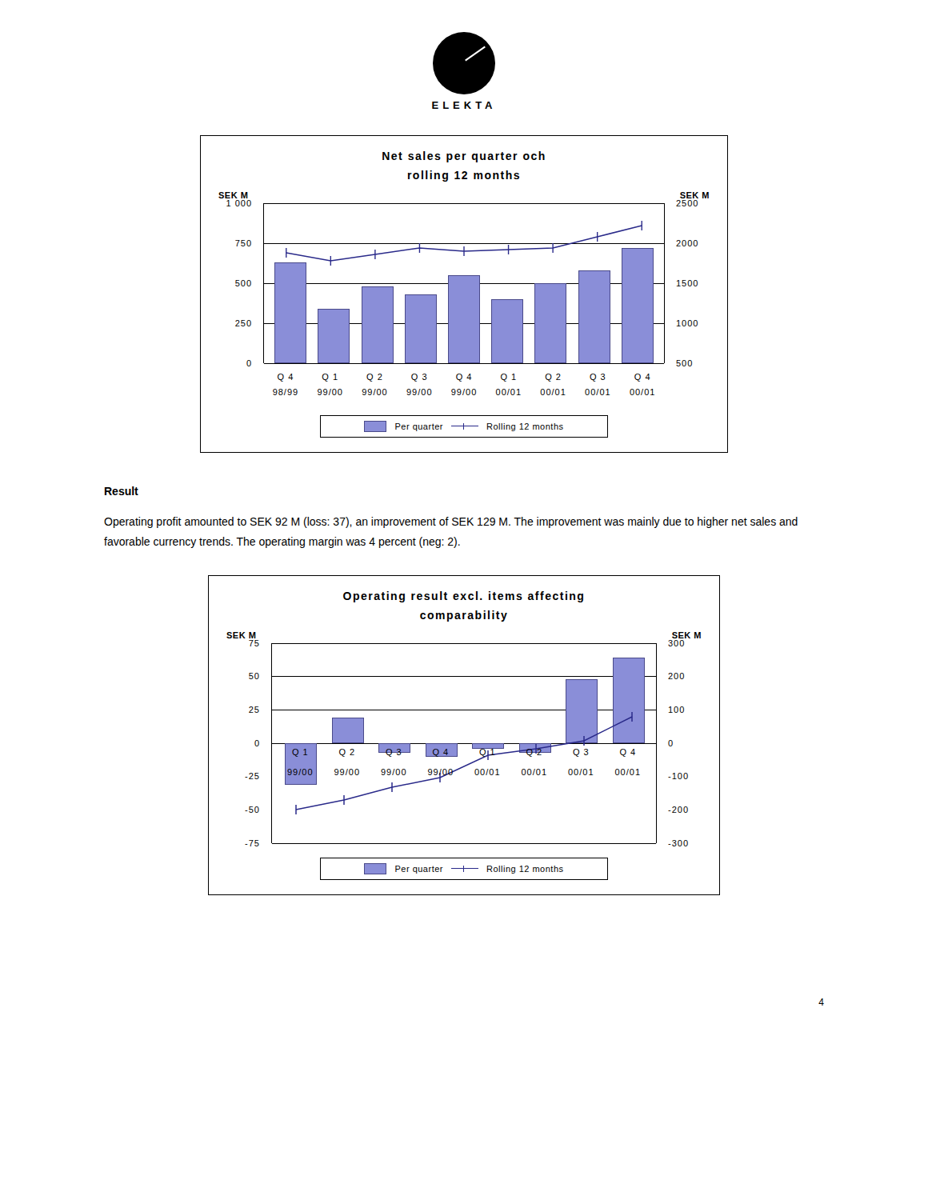ELEKTA
Net sales per quarter och
rolling 12 months
SEK M SEK M
1 000 750 500 250 0
2500 2000 1500 1000 500
Q 4
98/99
Q 1
99/00
Q 2
99/00
Q 3
99/00
Q 4
99/00
Q 1
00/01
Q 2
00/01
Q 3
00/01
Q 4
00/01
Per quarter Rolling 12 months
Result
Operating profit amounted to SEK 92 M (loss: 37), an improvement of SEK 129 M. The improvement was mainly due to higher net sales and favorable currency trends. The operating margin was 4 percent (neg: 2).
Operating result excl. items affecting
comparability
SEK M SEK M
75 50 25 0 -25 -50 -75
300 200 100 0 -100 -200 -300
Q 1
Q 2
Q 3
Q 4
Q 1
Q 2
Q 3
Q 4
99/00
99/00
99/00
99/00
00/01
00/01
00/01
00/01
Per quarter Rolling 12 months
4